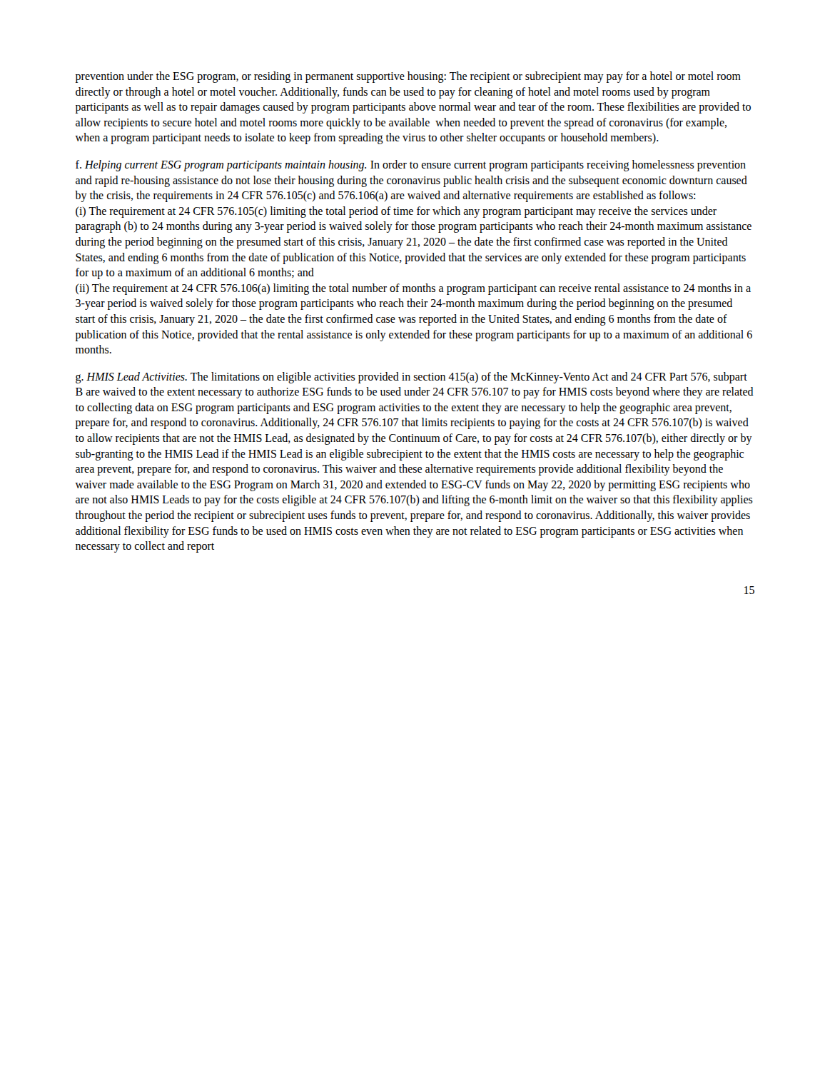prevention under the ESG program, or residing in permanent supportive housing: The recipient or subrecipient may pay for a hotel or motel room directly or through a hotel or motel voucher. Additionally, funds can be used to pay for cleaning of hotel and motel rooms used by program participants as well as to repair damages caused by program participants above normal wear and tear of the room. These flexibilities are provided to allow recipients to secure hotel and motel rooms more quickly to be available when needed to prevent the spread of coronavirus (for example, when a program participant needs to isolate to keep from spreading the virus to other shelter occupants or household members).
f. Helping current ESG program participants maintain housing. In order to ensure current program participants receiving homelessness prevention and rapid re-housing assistance do not lose their housing during the coronavirus public health crisis and the subsequent economic downturn caused by the crisis, the requirements in 24 CFR 576.105(c) and 576.106(a) are waived and alternative requirements are established as follows:
(i) The requirement at 24 CFR 576.105(c) limiting the total period of time for which any program participant may receive the services under paragraph (b) to 24 months during any 3-year period is waived solely for those program participants who reach their 24-month maximum assistance during the period beginning on the presumed start of this crisis, January 21, 2020 – the date the first confirmed case was reported in the United States, and ending 6 months from the date of publication of this Notice, provided that the services are only extended for these program participants for up to a maximum of an additional 6 months; and
(ii) The requirement at 24 CFR 576.106(a) limiting the total number of months a program participant can receive rental assistance to 24 months in a 3-year period is waived solely for those program participants who reach their 24-month maximum during the period beginning on the presumed start of this crisis, January 21, 2020 – the date the first confirmed case was reported in the United States, and ending 6 months from the date of publication of this Notice, provided that the rental assistance is only extended for these program participants for up to a maximum of an additional 6 months.
g. HMIS Lead Activities. The limitations on eligible activities provided in section 415(a) of the McKinney-Vento Act and 24 CFR Part 576, subpart B are waived to the extent necessary to authorize ESG funds to be used under 24 CFR 576.107 to pay for HMIS costs beyond where they are related to collecting data on ESG program participants and ESG program activities to the extent they are necessary to help the geographic area prevent, prepare for, and respond to coronavirus. Additionally, 24 CFR 576.107 that limits recipients to paying for the costs at 24 CFR 576.107(b) is waived to allow recipients that are not the HMIS Lead, as designated by the Continuum of Care, to pay for costs at 24 CFR 576.107(b), either directly or by sub-granting to the HMIS Lead if the HMIS Lead is an eligible subrecipient to the extent that the HMIS costs are necessary to help the geographic area prevent, prepare for, and respond to coronavirus. This waiver and these alternative requirements provide additional flexibility beyond the waiver made available to the ESG Program on March 31, 2020 and extended to ESG-CV funds on May 22, 2020 by permitting ESG recipients who are not also HMIS Leads to pay for the costs eligible at 24 CFR 576.107(b) and lifting the 6-month limit on the waiver so that this flexibility applies throughout the period the recipient or subrecipient uses funds to prevent, prepare for, and respond to coronavirus. Additionally, this waiver provides additional flexibility for ESG funds to be used on HMIS costs even when they are not related to ESG program participants or ESG activities when necessary to collect and report
15